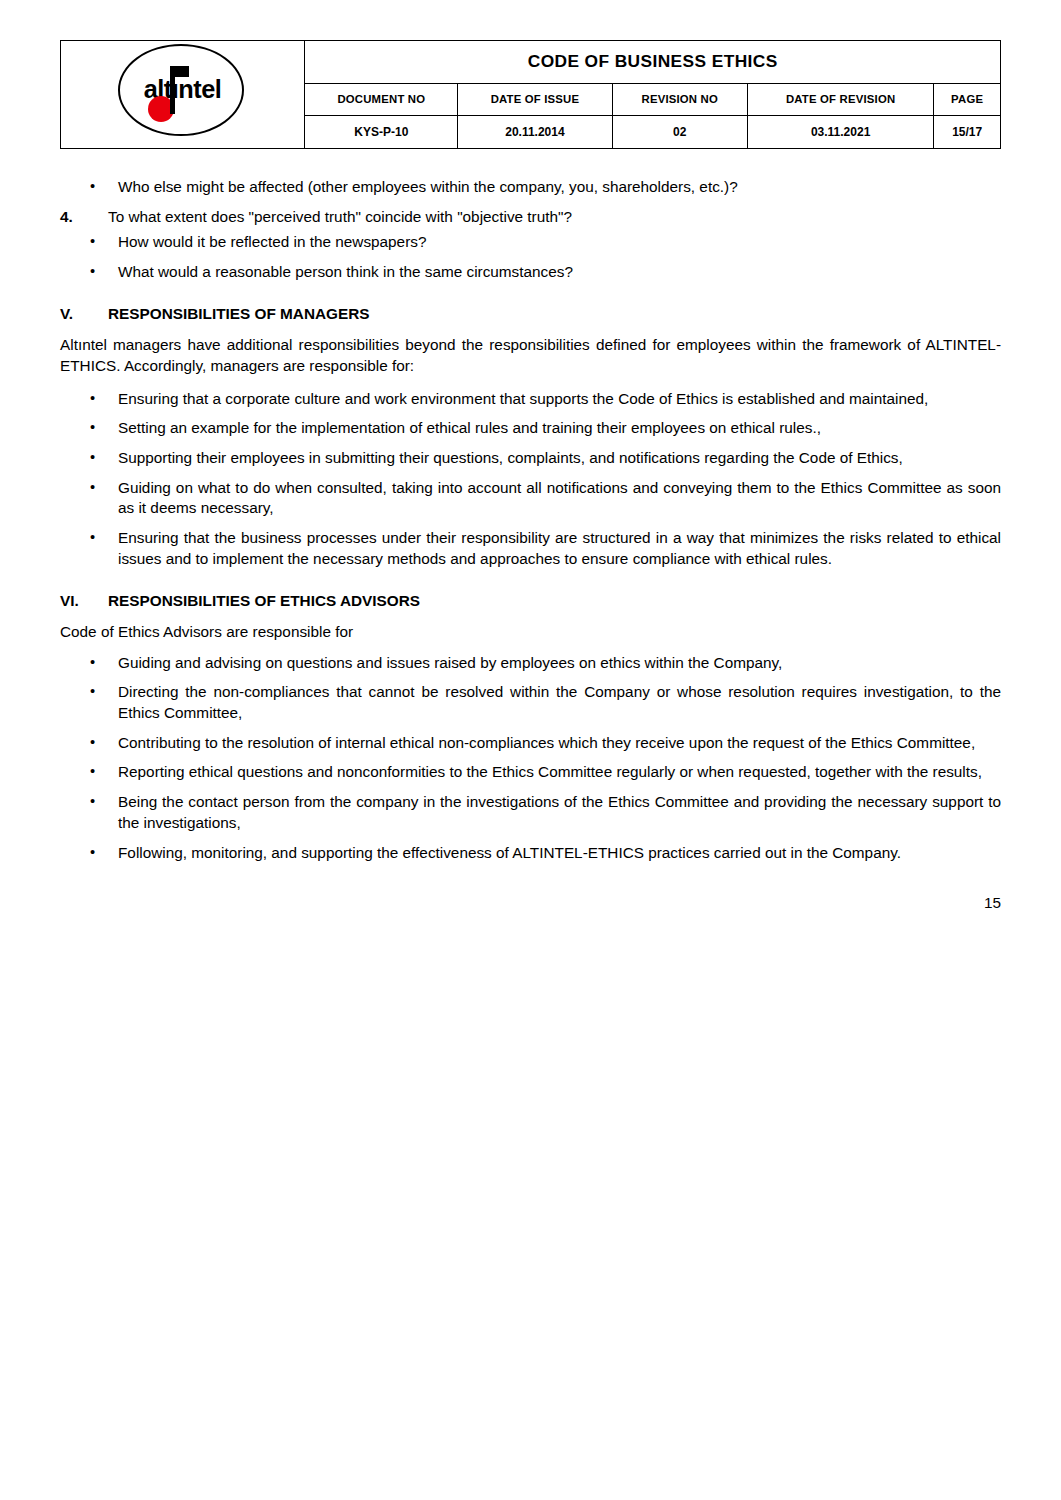| altıntel | CODE OF BUSINESS ETHICS |
| DOCUMENT NO | DATE OF ISSUE | REVISION NO | DATE OF REVISION | PAGE |
| KYS-P-10 | 20.11.2014 | 02 | 03.11.2021 | 15/17 |
Who else might be affected (other employees within the company, you, shareholders, etc.)?
4.
To what extent does "perceived truth" coincide with "objective truth"?
How would it be reflected in the newspapers?
What would a reasonable person think in the same circumstances?
V. RESPONSIBILITIES OF MANAGERS
Altıntel managers have additional responsibilities beyond the responsibilities defined for employees within the framework of ALTINTEL-ETHICS. Accordingly, managers are responsible for:
Ensuring that a corporate culture and work environment that supports the Code of Ethics is established and maintained,
Setting an example for the implementation of ethical rules and training their employees on ethical rules.,
Supporting their employees in submitting their questions, complaints, and notifications regarding the Code of Ethics,
Guiding on what to do when consulted, taking into account all notifications and conveying them to the Ethics Committee as soon as it deems necessary,
Ensuring that the business processes under their responsibility are structured in a way that minimizes the risks related to ethical issues and to implement the necessary methods and approaches to ensure compliance with ethical rules.
VI. RESPONSIBILITIES OF ETHICS ADVISORS
Code of Ethics Advisors are responsible for
Guiding and advising on questions and issues raised by employees on ethics within the Company,
Directing the non-compliances that cannot be resolved within the Company or whose resolution requires investigation, to the Ethics Committee,
Contributing to the resolution of internal ethical non-compliances which they receive upon the request of the Ethics Committee,
Reporting ethical questions and nonconformities to the Ethics Committee regularly or when requested, together with the results,
Being the contact person from the company in the investigations of the Ethics Committee and providing the necessary support to the investigations,
Following, monitoring, and supporting the effectiveness of ALTINTEL-ETHICS practices carried out in the Company.
15